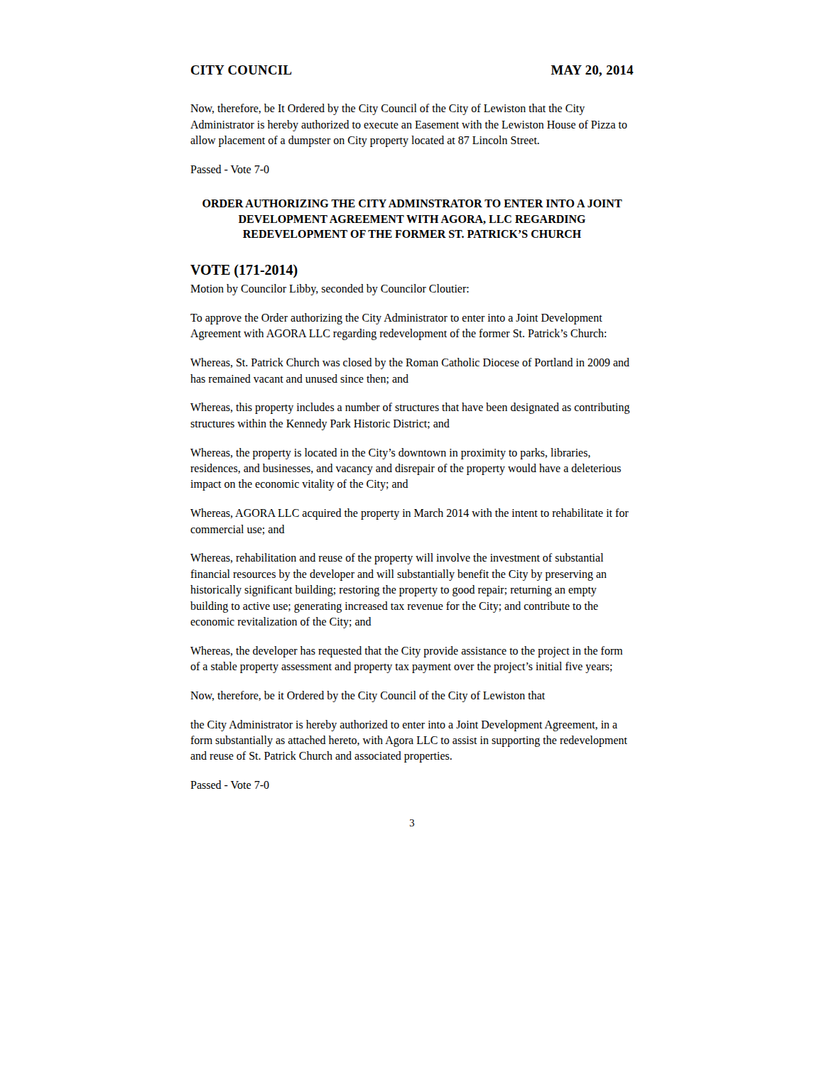CITY COUNCIL MAY 20, 2014
Now, therefore, be It Ordered by the City Council of the City of Lewiston that the City Administrator is hereby authorized to execute an Easement with the Lewiston House of Pizza to allow placement of a dumpster on City property located at 87 Lincoln Street.
Passed - Vote 7-0
ORDER AUTHORIZING THE CITY ADMINSTRATOR TO ENTER INTO A JOINT
DEVELOPMENT AGREEMENT WITH AGORA, LLC REGARDING
REDEVELOPMENT OF THE FORMER ST. PATRICK’S CHURCH
VOTE (171-2014)
Motion by Councilor Libby, seconded by Councilor Cloutier:
To approve the Order authorizing the City Administrator to enter into a Joint Development Agreement with AGORA LLC regarding redevelopment of the former St. Patrick’s Church:
Whereas, St. Patrick Church was closed by the Roman Catholic Diocese of Portland in 2009 and has remained vacant and unused since then; and
Whereas, this property includes a number of structures that have been designated as contributing structures within the Kennedy Park Historic District; and
Whereas, the property is located in the City’s downtown in proximity to parks, libraries, residences, and businesses, and vacancy and disrepair of the property would have a deleterious impact on the economic vitality of the City; and
Whereas, AGORA LLC acquired the property in March 2014 with the intent to rehabilitate it for commercial use; and
Whereas, rehabilitation and reuse of the property will involve the investment of substantial financial resources by the developer and will substantially benefit the City by preserving an historically significant building; restoring the property to good repair; returning an empty building to active use; generating increased tax revenue for the City; and contribute to the economic revitalization of the City; and
Whereas, the developer has requested that the City provide assistance to the project in the form of a stable property assessment and property tax payment over the project’s initial five years;
Now, therefore, be it Ordered by the City Council of the City of Lewiston that
the City Administrator is hereby authorized to enter into a Joint Development Agreement, in a form substantially as attached hereto, with Agora LLC to assist in supporting the redevelopment and reuse of St. Patrick Church and associated properties.
Passed - Vote 7-0
3